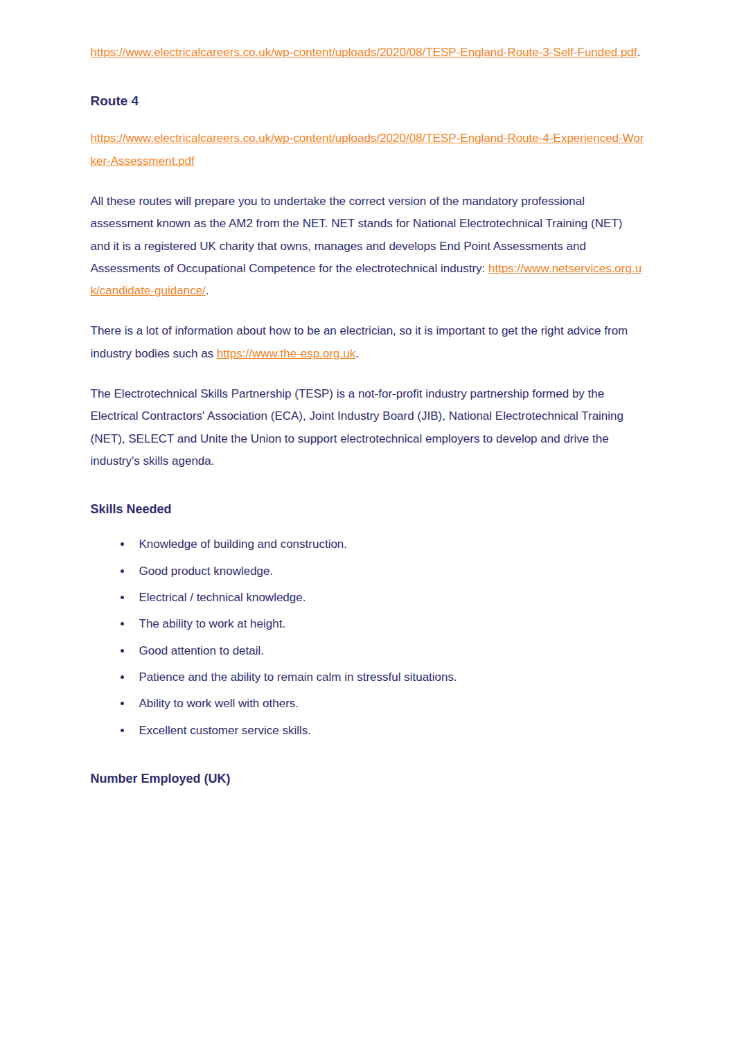https://www.electricalcareers.co.uk/wp-content/uploads/2020/08/TESP-England-Route-3-Self-Funded.pdf.
Route 4
https://www.electricalcareers.co.uk/wp-content/uploads/2020/08/TESP-England-Route-4-Experienced-Worker-Assessment.pdf
All these routes will prepare you to undertake the correct version of the mandatory professional assessment known as the AM2 from the NET. NET stands for National Electrotechnical Training (NET) and it is a registered UK charity that owns, manages and develops End Point Assessments and Assessments of Occupational Competence for the electrotechnical industry: https://www.netservices.org.uk/candidate-guidance/.
There is a lot of information about how to be an electrician, so it is important to get the right advice from industry bodies such as https://www.the-esp.org.uk.
The Electrotechnical Skills Partnership (TESP) is a not-for-profit industry partnership formed by the Electrical Contractors' Association (ECA), Joint Industry Board (JIB), National Electrotechnical Training (NET), SELECT and Unite the Union to support electrotechnical employers to develop and drive the industry's skills agenda.
Skills Needed
Knowledge of building and construction.
Good product knowledge.
Electrical / technical knowledge.
The ability to work at height.
Good attention to detail.
Patience and the ability to remain calm in stressful situations.
Ability to work well with others.
Excellent customer service skills.
Number Employed (UK)